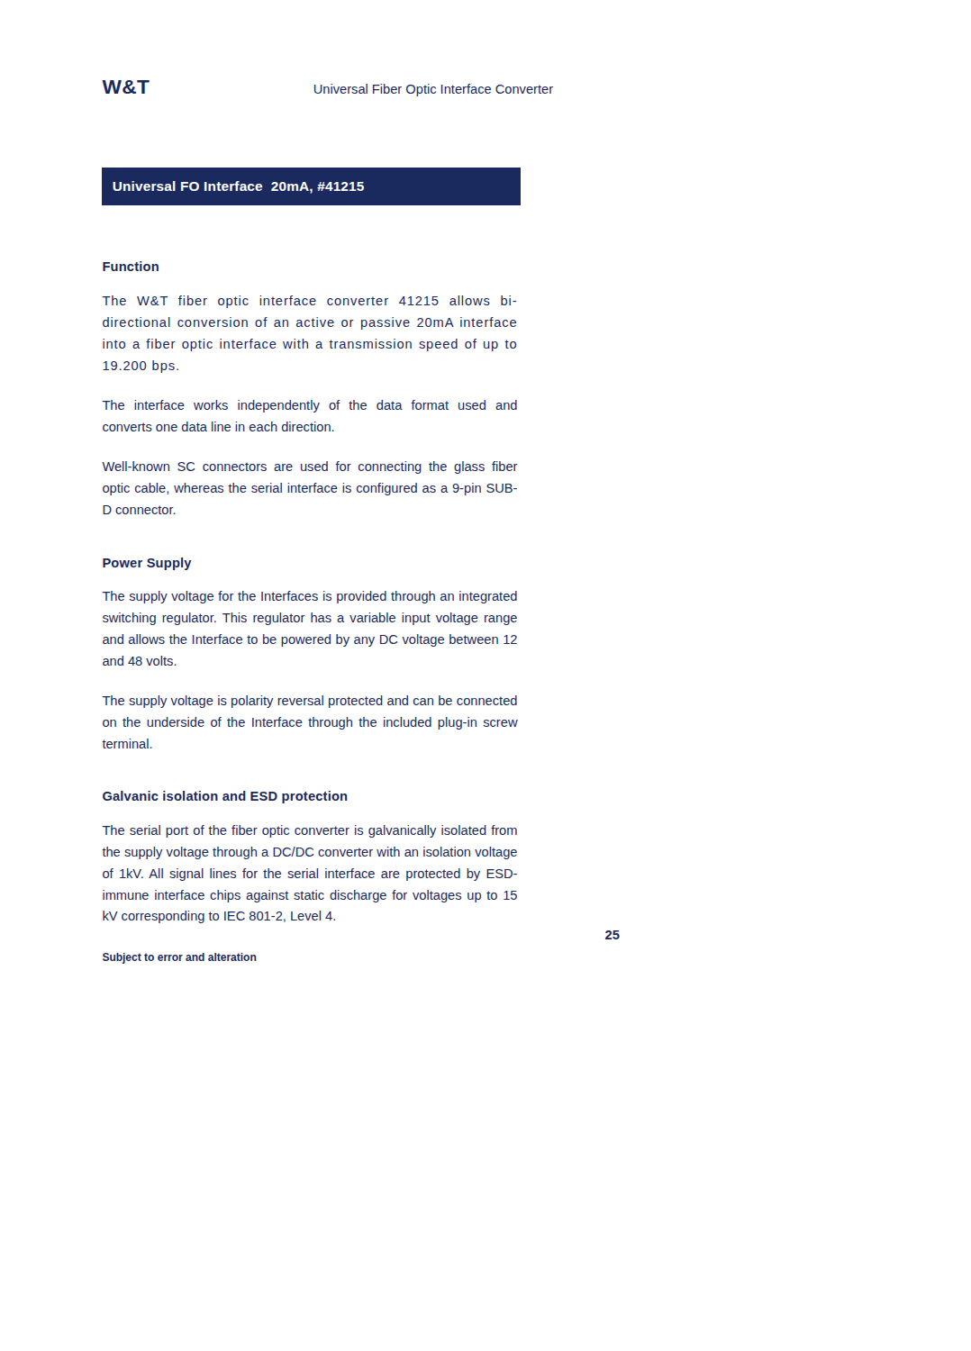W&T
Universal Fiber Optic Interface Converter
Universal FO Interface 20mA, #41215
Function
The W&T fiber optic interface converter 41215 allows bi-directional conversion of an active or passive 20mA interface into a fiber optic interface with a transmission speed of up to 19.200 bps.
The interface works independently of the data format used and converts one data line in each direction.
Well-known SC connectors are used for connecting the glass fiber optic cable, whereas the serial interface is configured as a 9-pin SUB-D connector.
Power Supply
The supply voltage for the Interfaces is provided through an integrated switching regulator. This regulator has a variable input voltage range and allows the Interface to be powered by any DC voltage between 12 and 48 volts.
The supply voltage is polarity reversal protected and can be connected on the underside of the Interface through the included plug-in screw terminal.
Galvanic isolation and ESD protection
The serial port of the fiber optic converter is galvanically isolated from the supply voltage through a DC/DC converter with an isolation voltage of 1kV. All signal lines for the serial interface are protected by ESD-immune interface chips against static discharge for voltages up to 15 kV corresponding to IEC 801-2, Level 4.
25
Subject to error and alteration